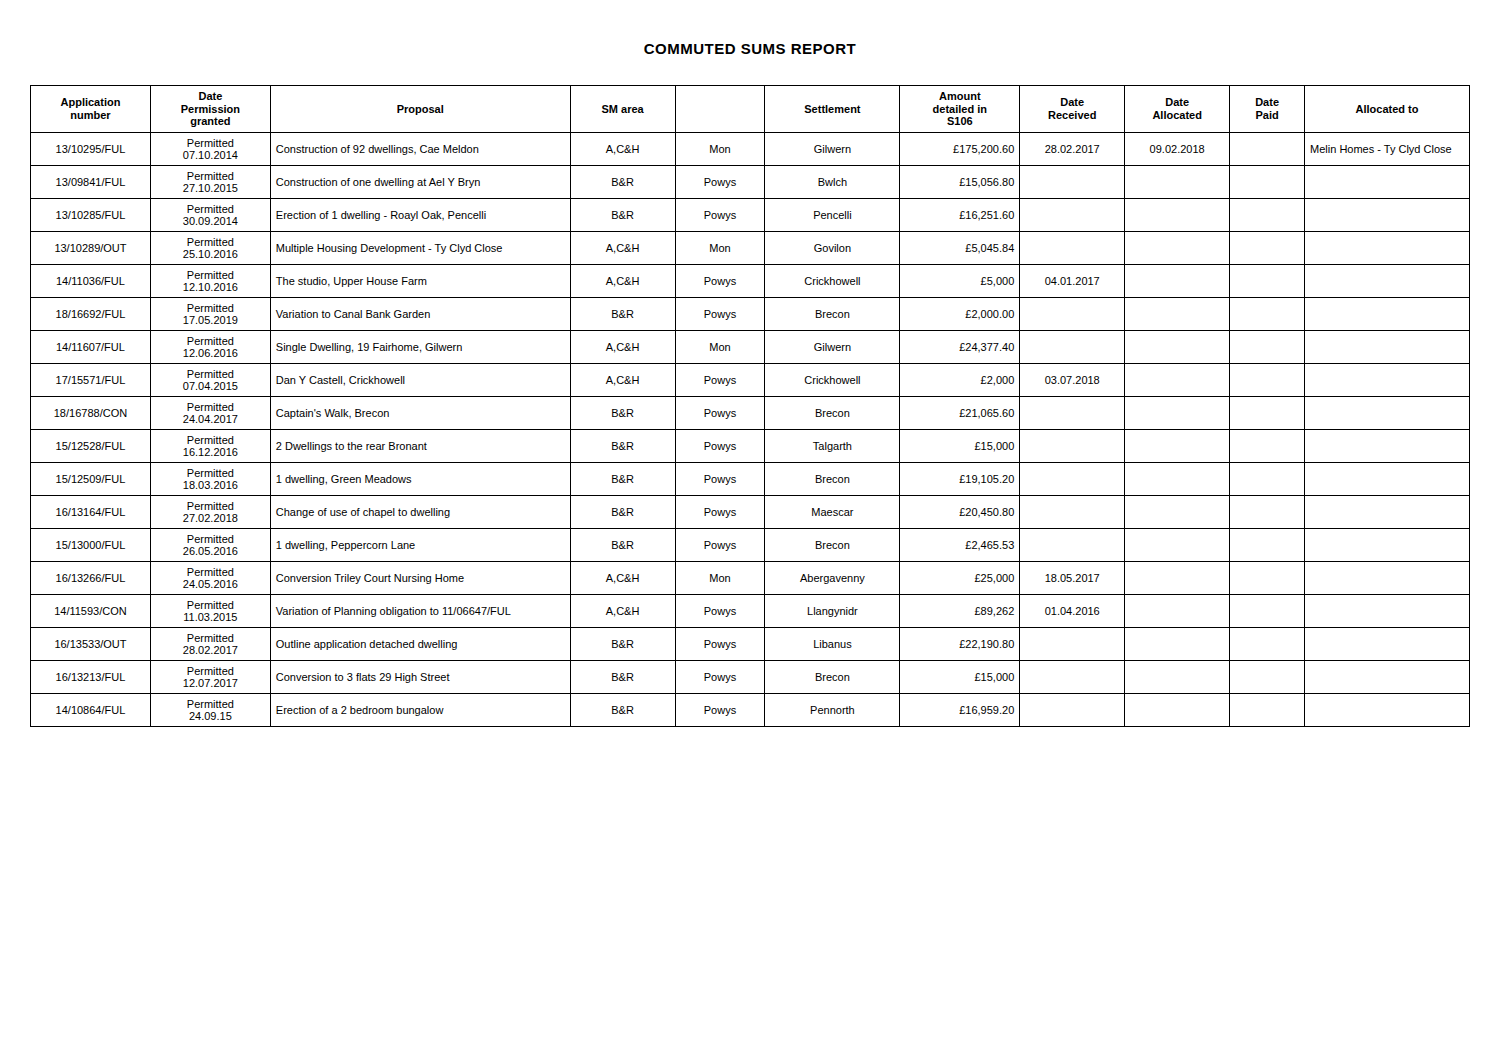COMMUTED SUMS REPORT
| Application number | Date Permission granted | Proposal | SM area | | Settlement | Amount detailed in S106 | Date Received | Date Allocated | Date Paid | Allocated to |
| --- | --- | --- | --- | --- | --- | --- | --- | --- | --- | --- |
| 13/10295/FUL | Permitted 07.10.2014 | Construction of 92 dwellings, Cae Meldon | A,C&H | Mon | Gilwern | £175,200.60 | 28.02.2017 | 09.02.2018 | | Melin Homes - Ty Clyd Close |
| 13/09841/FUL | Permitted 27.10.2015 | Construction of one dwelling at Ael Y Bryn | B&R | Powys | Bwlch | £15,056.80 | | | | |
| 13/10285/FUL | Permitted 30.09.2014 | Erection of 1 dwelling - Roayl Oak, Pencelli | B&R | Powys | Pencelli | £16,251.60 | | | | |
| 13/10289/OUT | Permitted 25.10.2016 | Multiple Housing Development - Ty Clyd Close | A,C&H | Mon | Govilon | £5,045.84 | | | | |
| 14/11036/FUL | Permitted 12.10.2016 | The studio, Upper House Farm | A,C&H | Powys | Crickhowell | £5,000 | 04.01.2017 | | | |
| 18/16692/FUL | Permitted 17.05.2019 | Variation to Canal Bank Garden | B&R | Powys | Brecon | £2,000.00 | | | | |
| 14/11607/FUL | Permitted 12.06.2016 | Single Dwelling, 19 Fairhome, Gilwern | A,C&H | Mon | Gilwern | £24,377.40 | | | | |
| 17/15571/FUL | Permitted 07.04.2015 | Dan Y Castell, Crickhowell | A,C&H | Powys | Crickhowell | £2,000 | 03.07.2018 | | | |
| 18/16788/CON | Permitted 24.04.2017 | Captain's Walk, Brecon | B&R | Powys | Brecon | £21,065.60 | | | | |
| 15/12528/FUL | Permitted 16.12.2016 | 2 Dwellings to the rear Bronant | B&R | Powys | Talgarth | £15,000 | | | | |
| 15/12509/FUL | Permitted 18.03.2016 | 1 dwelling, Green Meadows | B&R | Powys | Brecon | £19,105.20 | | | | |
| 16/13164/FUL | Permitted 27.02.2018 | Change of use of chapel to dwelling | B&R | Powys | Maescar | £20,450.80 | | | | |
| 15/13000/FUL | Permitted 26.05.2016 | 1 dwelling, Peppercorn Lane | B&R | Powys | Brecon | £2,465.53 | | | | |
| 16/13266/FUL | Permitted 24.05.2016 | Conversion Triley Court Nursing Home | A,C&H | Mon | Abergavenny | £25,000 | 18.05.2017 | | | |
| 14/11593/CON | Permitted 11.03.2015 | Variation of Planning obligation to 11/06647/FUL | A,C&H | Powys | Llangynidr | £89,262 | 01.04.2016 | | | |
| 16/13533/OUT | Permitted 28.02.2017 | Outline application detached dwelling | B&R | Powys | Libanus | £22,190.80 | | | | |
| 16/13213/FUL | Permitted 12.07.2017 | Conversion to 3 flats 29 High Street | B&R | Powys | Brecon | £15,000 | | | | |
| 14/10864/FUL | Permitted 24.09.15 | Erection of a 2 bedroom bungalow | B&R | Powys | Pennorth | £16,959.20 | | | | |